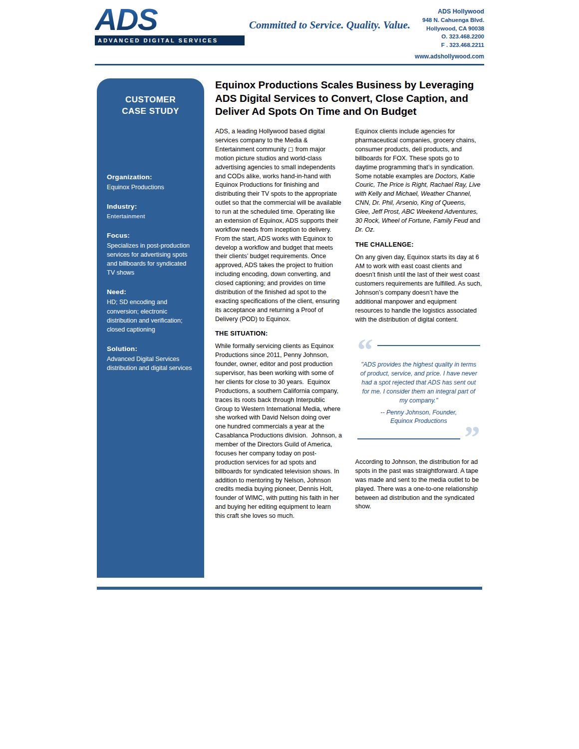ADS
ADVANCED DIGITAL SERVICES
Committed to Service. Quality. Value.
ADS Hollywood
948 N. Cahuenga Blvd.
Hollywood, CA 90038
O. 323.468.2200
F . 323.468.2211
www.adshollywood.com
CUSTOMER
CASE STUDY
Organization:
Equinox Productions
Industry:
Entertainment
Focus:
Specializes in post-production services for advertising spots and billboards for syndicated TV shows
Need:
HD; SD encoding and conversion; electronic distribution and verification; closed captioning
Solution:
Advanced Digital Services distribution and digital services
Equinox Productions Scales Business by Leveraging ADS Digital Services to Convert, Close Caption, and Deliver Ad Spots On Time and On Budget
ADS, a leading Hollywood based digital services company to the Media & Entertainment community ◻ from major motion picture studios and world-class advertising agencies to small independents and CODs alike, works hand-in-hand with Equinox Productions for finishing and distributing their TV spots to the appropriate outlet so that the commercial will be available to run at the scheduled time. Operating like an extension of Equinox, ADS supports their workflow needs from inception to delivery. From the start, ADS works with Equinox to develop a workflow and budget that meets their clients’ budget requirements. Once approved, ADS takes the project to fruition including encoding, down converting, and closed captioning; and provides on time distribution of the finished ad spot to the exacting specifications of the client, ensuring its acceptance and returning a Proof of Delivery (POD) to Equinox.
THE SITUATION:
While formally servicing clients as Equinox Productions since 2011, Penny Johnson, founder, owner, editor and post production supervisor, has been working with some of her clients for close to 30 years. Equinox Productions, a southern California company, traces its roots back through Interpublic Group to Western International Media, where she worked with David Nelson doing over one hundred commercials a year at the Casablanca Productions division. Johnson, a member of the Directors Guild of America, focuses her company today on post-production services for ad spots and billboards for syndicated television shows. In addition to mentoring by Nelson, Johnson credits media buying pioneer, Dennis Holt, founder of WIMC, with putting his faith in her and buying her editing equipment to learn this craft she loves so much.
Equinox clients include agencies for pharmaceutical companies, grocery chains, consumer products, deli products, and billboards for FOX. These spots go to daytime programming that’s in syndication. Some notable examples are Doctors, Katie Couric, The Price is Right, Rachael Ray, Live with Kelly and Michael, Weather Channel, CNN, Dr. Phil, Arsenio, King of Queens, Glee, Jeff Prost, ABC Weekend Adventures, 30 Rock, Wheel of Fortune, Family Feud and Dr. Oz.
THE CHALLENGE:
On any given day, Equinox starts its day at 6 AM to work with east coast clients and doesn’t finish until the last of their west coast customers requirements are fulfilled. As such, Johnson’s company doesn’t have the additional manpower and equipment resources to handle the logistics associated with the distribution of digital content.
“
"ADS provides the highest quality in terms of product, service, and price. I have never had a spot rejected that ADS has sent out for me. I consider them an integral part of my company."
-- Penny Johnson, Founder,
Equinox Productions
”
According to Johnson, the distribution for ad spots in the past was straightforward. A tape was made and sent to the media outlet to be played. There was a one-to-one relationship between ad distribution and the syndicated show.